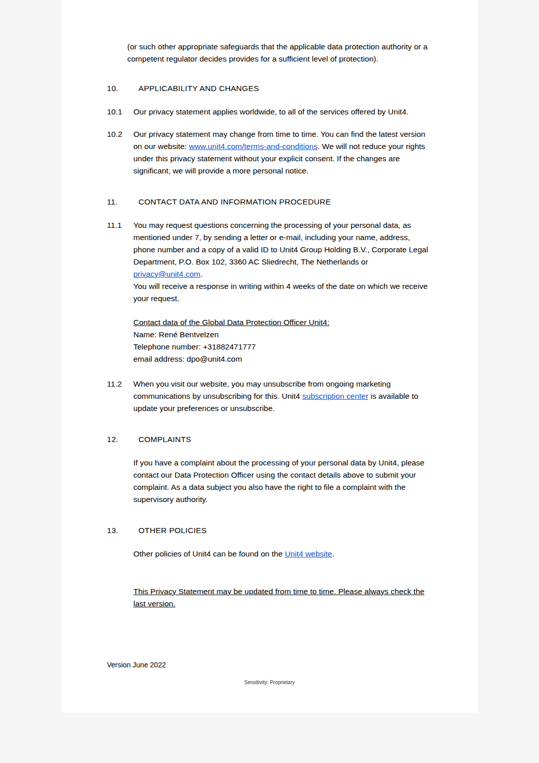(or such other appropriate safeguards that the applicable data protection authority or a competent regulator decides provides for a sufficient level of protection).
10. APPLICABILITY AND CHANGES
10.1
Our privacy statement applies worldwide, to all of the services offered by Unit4.
10.2
Our privacy statement may change from time to time. You can find the latest version on our website: www.unit4.com/terms-and-conditions. We will not reduce your rights under this privacy statement without your explicit consent. If the changes are significant, we will provide a more personal notice.
11. CONTACT DATA AND INFORMATION PROCEDURE
11.1
You may request questions concerning the processing of your personal data, as mentioned under 7, by sending a letter or e-mail, including your name, address, phone number and a copy of a valid ID to Unit4 Group Holding B.V., Corporate Legal Department, P.O. Box 102, 3360 AC Sliedrecht, The Netherlands or privacy@unit4.com.
You will receive a response in writing within 4 weeks of the date on which we receive your request.
Contact data of the Global Data Protection Officer Unit4:
Name: René Bentvelzen
Telephone number: +31882471777
email address: dpo@unit4.com
11.2
When you visit our website, you may unsubscribe from ongoing marketing communications by unsubscribing for this. Unit4 subscription center is available to update your preferences or unsubscribe.
12. COMPLAINTS
If you have a complaint about the processing of your personal data by Unit4, please contact our Data Protection Officer using the contact details above to submit your complaint. As a data subject you also have the right to file a complaint with the supervisory authority.
13. OTHER POLICIES
Other policies of Unit4 can be found on the Unit4 website.
This Privacy Statement may be updated from time to time. Please always check the last version.
Version June 2022
Sensitivity: Proprietary